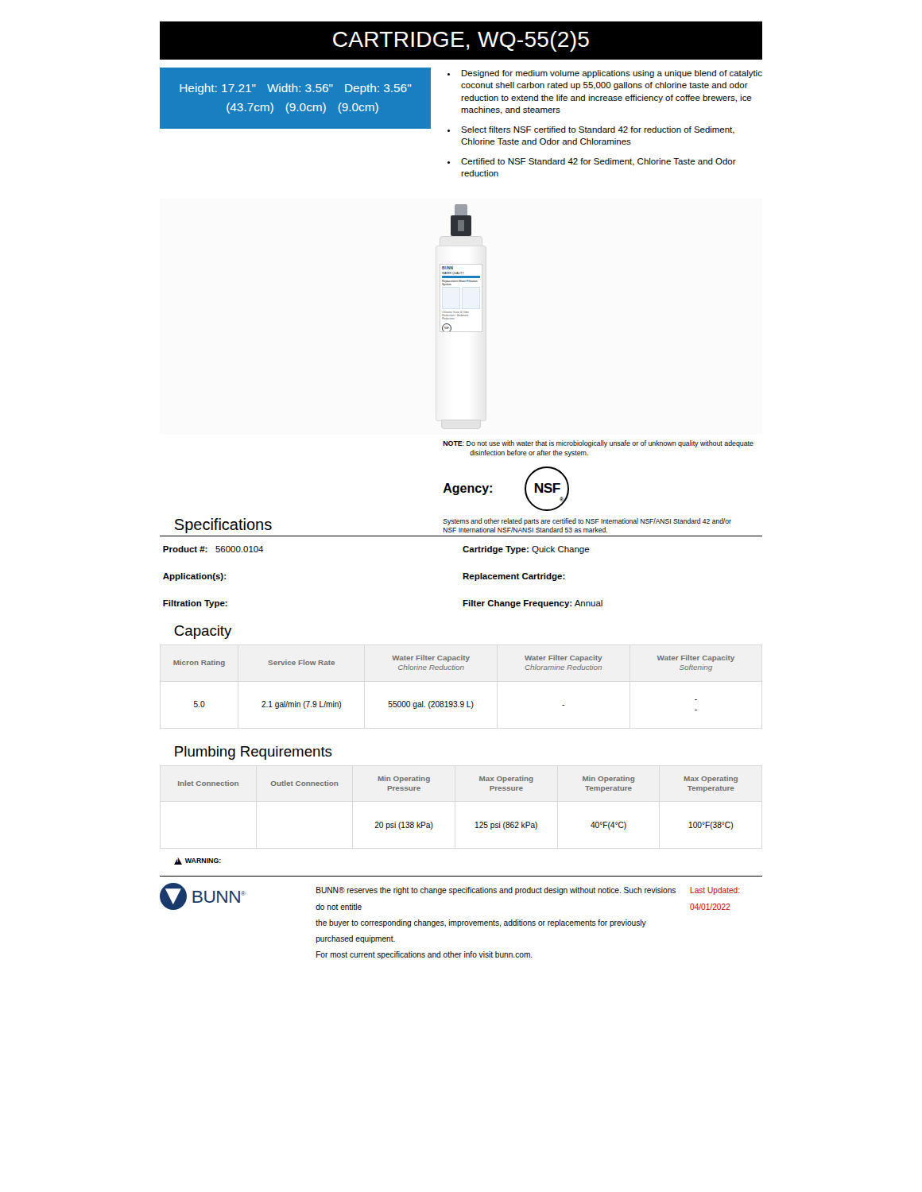CARTRIDGE, WQ-55(2)5
Height: 17.21" Width: 3.56" Depth: 3.56"
(43.7cm) (9.0cm) (9.0cm)
Designed for medium volume applications using a unique blend of catalytic coconut shell carbon rated up 55,000 gallons of chlorine taste and odor reduction to extend the life and increase efficiency of coffee brewers, ice machines, and steamers
Select filters NSF certified to Standard 42 for reduction of Sediment, Chlorine Taste and Odor and Chloramines
Certified to NSF Standard 42 for Sediment, Chlorine Taste and Odor reduction
BUNN
WATER QUALITY
Replacement Water Filtration System
Chlorine Taste & Odor Reduction • Sediment Reduction
NSF
Model WQ-55(2)5 56000.0104
NOTE: Do not use with water that is microbiologically unsafe or of unknown quality without adequate disinfection before or after the system.
Agency: NSF®
Specifications
Systems and other related parts are certified to NSF International NSF/ANSI Standard 42 and/or NSF International NSF/NANSI Standard 53 as marked.
Product #: 56000.0104
Cartridge Type: Quick Change
Application(s):
Replacement Cartridge:
Filtration Type:
Filter Change Frequency: Annual
Capacity
| Micron Rating | Service Flow Rate | Water Filter Capacity Chlorine Reduction | Water Filter Capacity Chloramine Reduction | Water Filter Capacity Softening |
| --- | --- | --- | --- | --- |
| 5.0 | 2.1 gal/min (7.9 L/min) | 55000 gal. (208193.9 L) | - | - - |
Plumbing Requirements
| Inlet Connection | Outlet Connection | Min Operating Pressure | Max Operating Pressure | Min Operating Temperature | Max Operating Temperature |
| --- | --- | --- | --- | --- | --- |
| | | 20 psi (138 kPa) | 125 psi (862 kPa) | 40°F(4°C) | 100°F(38°C) |
WARNING:
BUNN®
BUNN® reserves the right to change specifications and product design without notice. Such revisions do not entitle
the buyer to corresponding changes, improvements, additions or replacements for previously purchased equipment.
For most current specifications and other info visit bunn.com.
Last Updated:
04/01/2022